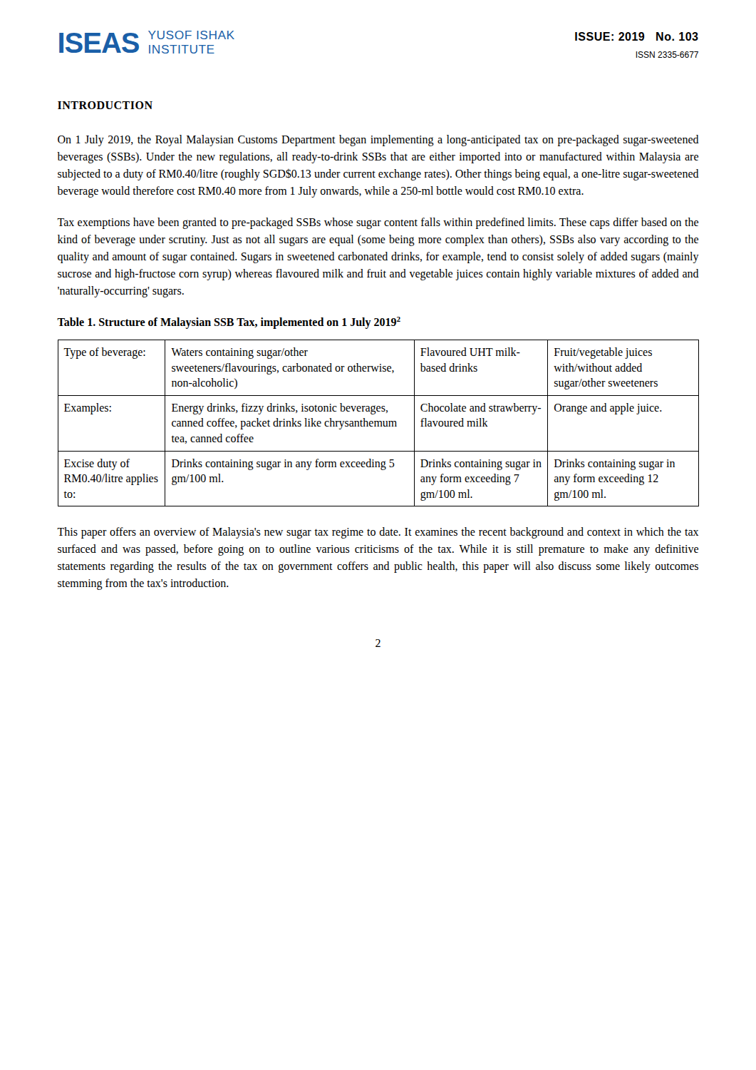ISEAS
YUSOF ISHAK
INSTITUTE
ISSUE: 2019 No. 103
ISSN 2335-6677
INTRODUCTION
On 1 July 2019, the Royal Malaysian Customs Department began implementing a long-anticipated tax on pre-packaged sugar-sweetened beverages (SSBs). Under the new regulations, all ready-to-drink SSBs that are either imported into or manufactured within Malaysia are subjected to a duty of RM0.40/litre (roughly SGD$0.13 under current exchange rates). Other things being equal, a one-litre sugar-sweetened beverage would therefore cost RM0.40 more from 1 July onwards, while a 250-ml bottle would cost RM0.10 extra.
Tax exemptions have been granted to pre-packaged SSBs whose sugar content falls within predefined limits. These caps differ based on the kind of beverage under scrutiny. Just as not all sugars are equal (some being more complex than others), SSBs also vary according to the quality and amount of sugar contained. Sugars in sweetened carbonated drinks, for example, tend to consist solely of added sugars (mainly sucrose and high-fructose corn syrup) whereas flavoured milk and fruit and vegetable juices contain highly variable mixtures of added and 'naturally-occurring' sugars.
Table 1. Structure of Malaysian SSB Tax, implemented on 1 July 20192
| Type of beverage: | Waters containing sugar/other sweeteners/flavourings, carbonated or otherwise, non-alcoholic) | Flavoured UHT milk-based drinks | Fruit/vegetable juices with/without added sugar/other sweeteners |
| Examples: | Energy drinks, fizzy drinks, isotonic beverages, canned coffee, packet drinks like chrysanthemum tea, canned coffee | Chocolate and strawberry-flavoured milk | Orange and apple juice. |
| Excise duty of RM0.40/litre applies to: | Drinks containing sugar in any form exceeding 5 gm/100 ml. | Drinks containing sugar in any form exceeding 7 gm/100 ml. | Drinks containing sugar in any form exceeding 12 gm/100 ml. |
This paper offers an overview of Malaysia's new sugar tax regime to date. It examines the recent background and context in which the tax surfaced and was passed, before going on to outline various criticisms of the tax. While it is still premature to make any definitive statements regarding the results of the tax on government coffers and public health, this paper will also discuss some likely outcomes stemming from the tax's introduction.
2